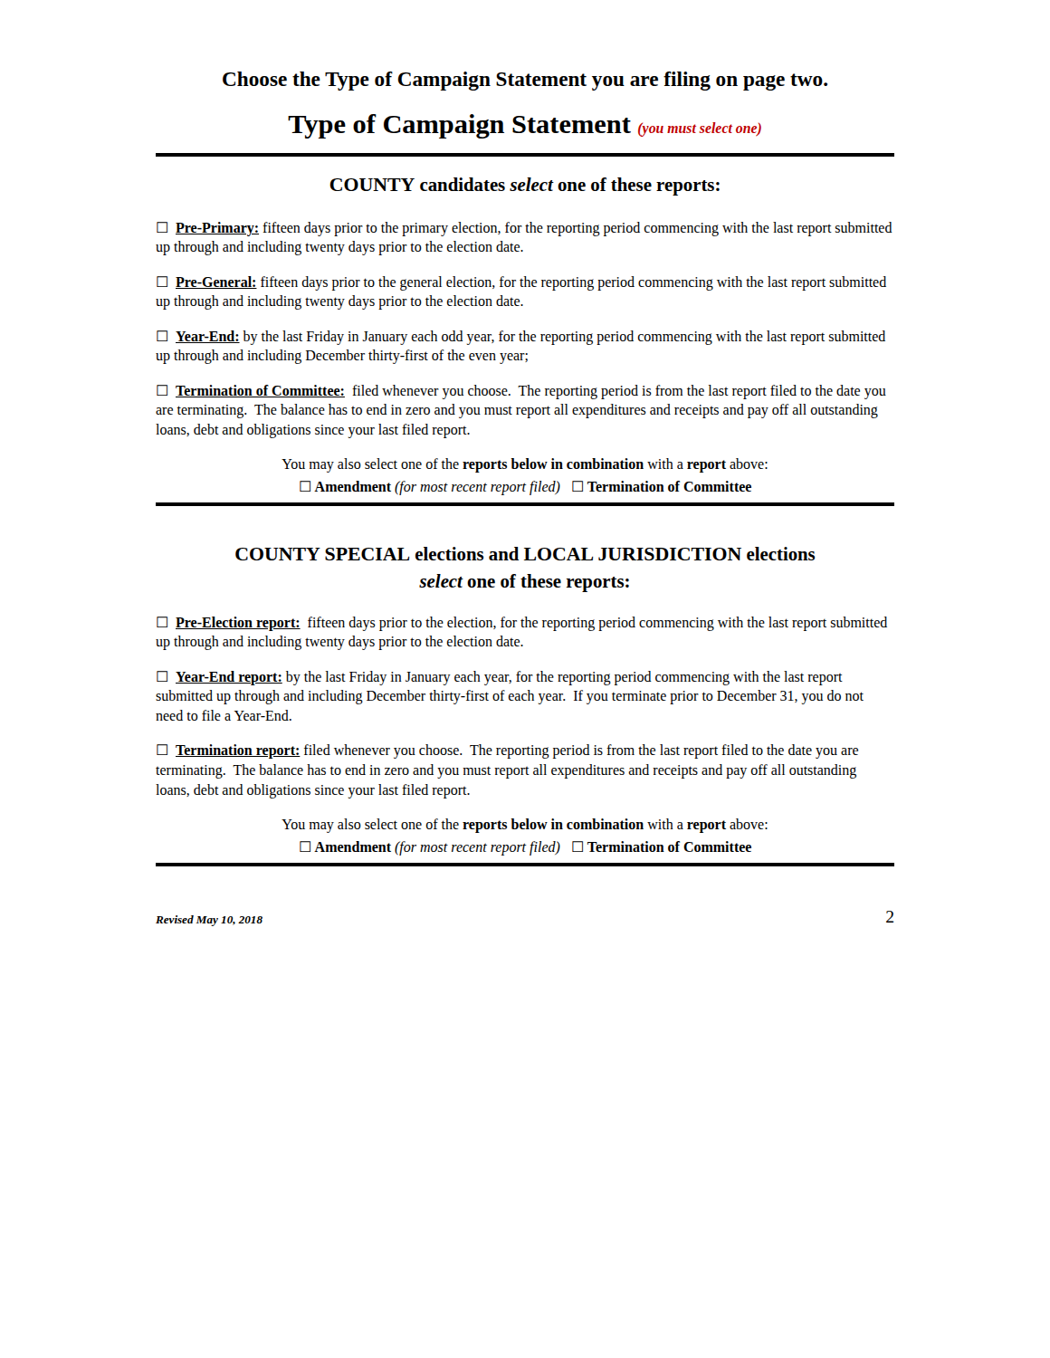Choose the Type of Campaign Statement you are filing on page two.
Type of Campaign Statement (you must select one)
COUNTY candidates select one of these reports:
☐ Pre-Primary: fifteen days prior to the primary election, for the reporting period commencing with the last report submitted up through and including twenty days prior to the election date.
☐ Pre-General: fifteen days prior to the general election, for the reporting period commencing with the last report submitted up through and including twenty days prior to the election date.
☐ Year-End: by the last Friday in January each odd year, for the reporting period commencing with the last report submitted up through and including December thirty-first of the even year;
☐ Termination of Committee: filed whenever you choose. The reporting period is from the last report filed to the date you are terminating. The balance has to end in zero and you must report all expenditures and receipts and pay off all outstanding loans, debt and obligations since your last filed report.
You may also select one of the reports below in combination with a report above:
☐ Amendment (for most recent report filed) ☐ Termination of Committee
COUNTY SPECIAL elections and LOCAL JURISDICTION elections
select one of these reports:
☐ Pre-Election report: fifteen days prior to the election, for the reporting period commencing with the last report submitted up through and including twenty days prior to the election date.
☐ Year-End report: by the last Friday in January each year, for the reporting period commencing with the last report submitted up through and including December thirty-first of each year. If you terminate prior to December 31, you do not need to file a Year-End.
☐ Termination report: filed whenever you choose. The reporting period is from the last report filed to the date you are terminating. The balance has to end in zero and you must report all expenditures and receipts and pay off all outstanding loans, debt and obligations since your last filed report.
You may also select one of the reports below in combination with a report above:
☐ Amendment (for most recent report filed) ☐ Termination of Committee
Revised May 10, 2018 2